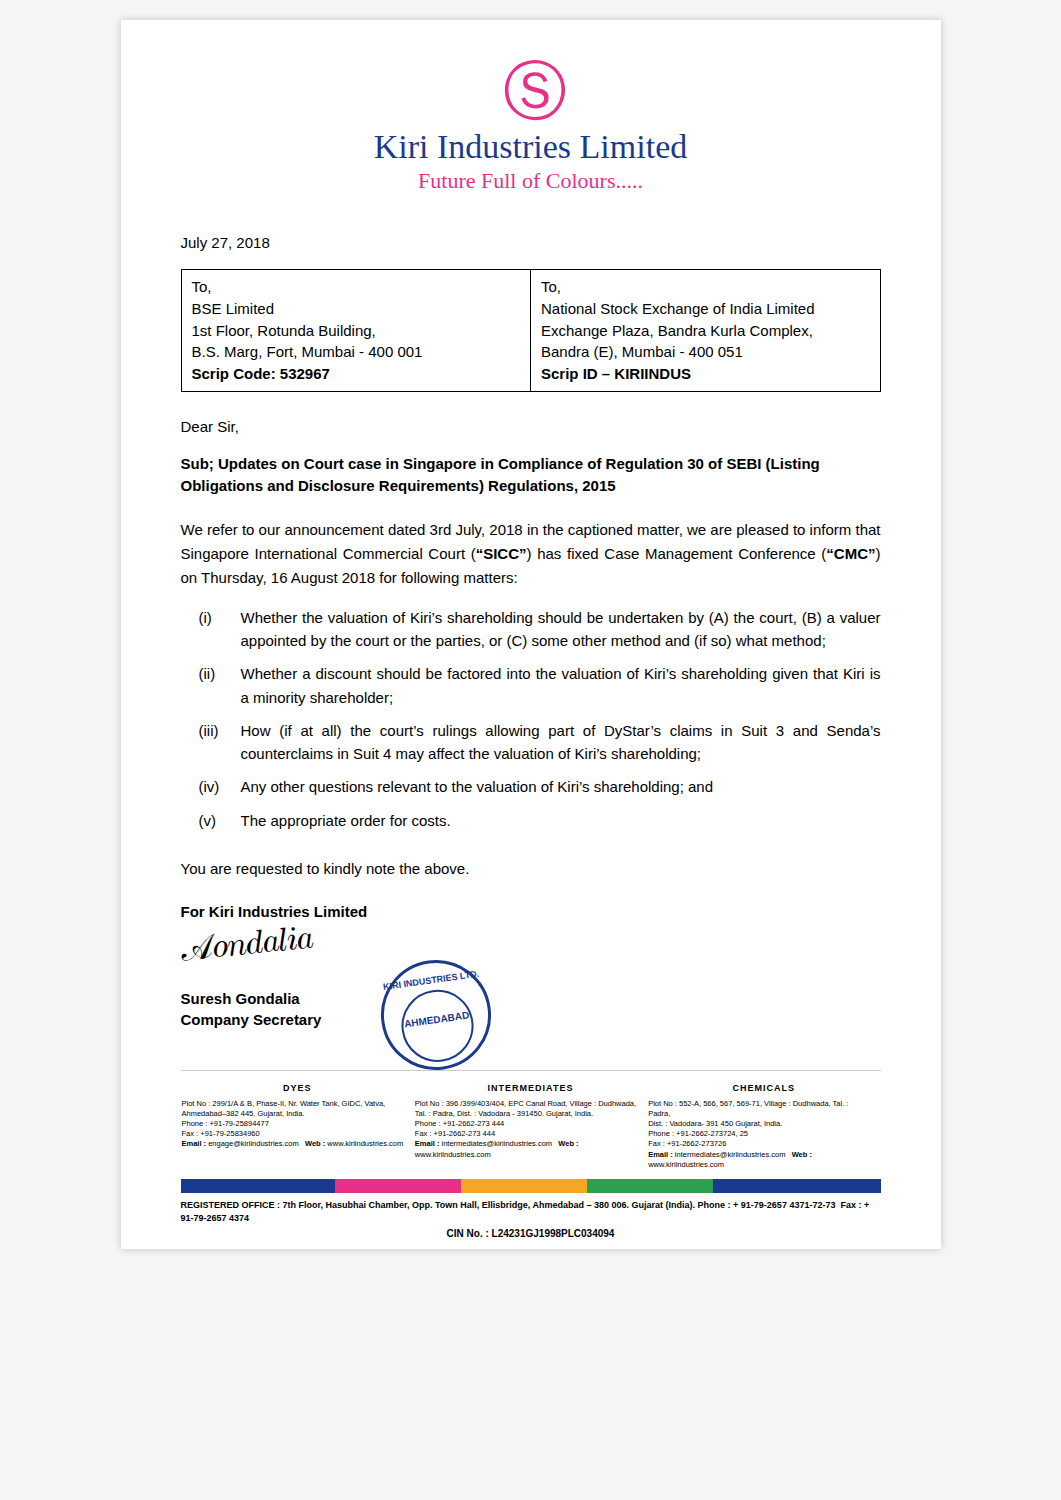Ⓢ
Kiri Industries Limited
Future Full of Colours.....
July 27, 2018
| To, BSE Limited 1st Floor, Rotunda Building, B.S. Marg, Fort, Mumbai - 400 001 Scrip Code: 532967 | To, National Stock Exchange of India Limited Exchange Plaza, Bandra Kurla Complex, Bandra (E), Mumbai - 400 051 Scrip ID – KIRIINDUS |
Dear Sir,
Sub; Updates on Court case in Singapore in Compliance of Regulation 30 of SEBI (Listing Obligations and Disclosure Requirements) Regulations, 2015
We refer to our announcement dated 3rd July, 2018 in the captioned matter, we are pleased to inform that Singapore International Commercial Court (“SICC”) has fixed Case Management Conference (“CMC”) on Thursday, 16 August 2018 for following matters:
(i) Whether the valuation of Kiri’s shareholding should be undertaken by (A) the court, (B) a valuer appointed by the court or the parties, or (C) some other method and (if so) what method;
(ii) Whether a discount should be factored into the valuation of Kiri’s shareholding given that Kiri is a minority shareholder;
(iii) How (if at all) the court’s rulings allowing part of DyStar’s claims in Suit 3 and Senda’s counterclaims in Suit 4 may affect the valuation of Kiri’s shareholding;
(iv) Any other questions relevant to the valuation of Kiri’s shareholding; and
(v) The appropriate order for costs.
You are requested to kindly note the above.
For Kiri Industries Limited
   
𝒜𝑜𝑛𝑑𝑎𝑙𝑖𝑎
Suresh Gondalia
Company Secretary
KIRI INDUSTRIES LTD.
AHMEDABAD
| DYES | INTERMEDIATES | CHEMICALS |
| --- | --- | --- |
| Plot No : 299/1/A & B, Phase-II, Nr. Water Tank, GIDC, Vatva, Ahmedabad–382 445. Gujarat, India. Phone : +91-79-25894477 Fax : +91-79-25834960 Email : engage@kiriindustries.com Web : www.kiriindustries.com | Plot No : 396 /399/403/404, EPC Canal Road, Village : Dudhwada, Tal. : Padra, Dist. : Vadodara - 391450. Gujarat, India. Phone : +91-2662-273 444 Fax : +91-2662-273 444 Email : intermediates@kiriindustries.com Web : www.kiriindustries.com | Plot No : 552-A, 566, 567, 569-71, Village : Dudhwada, Tal. : Padra, Dist. : Vadodara- 391 450 Gujarat, India. Phone : +91-2662-273724, 25 Fax : +91-2662-273726 Email : intermediates@kiriindustries.com Web : www.kiriindustries.com |
REGISTERED OFFICE : 7th Floor, Hasubhai Chamber, Opp. Town Hall, Ellisbridge, Ahmedabad – 380 006. Gujarat (India). Phone : + 91-79-2657 4371-72-73 Fax : + 91-79-2657 4374
CIN No. : L24231GJ1998PLC034094